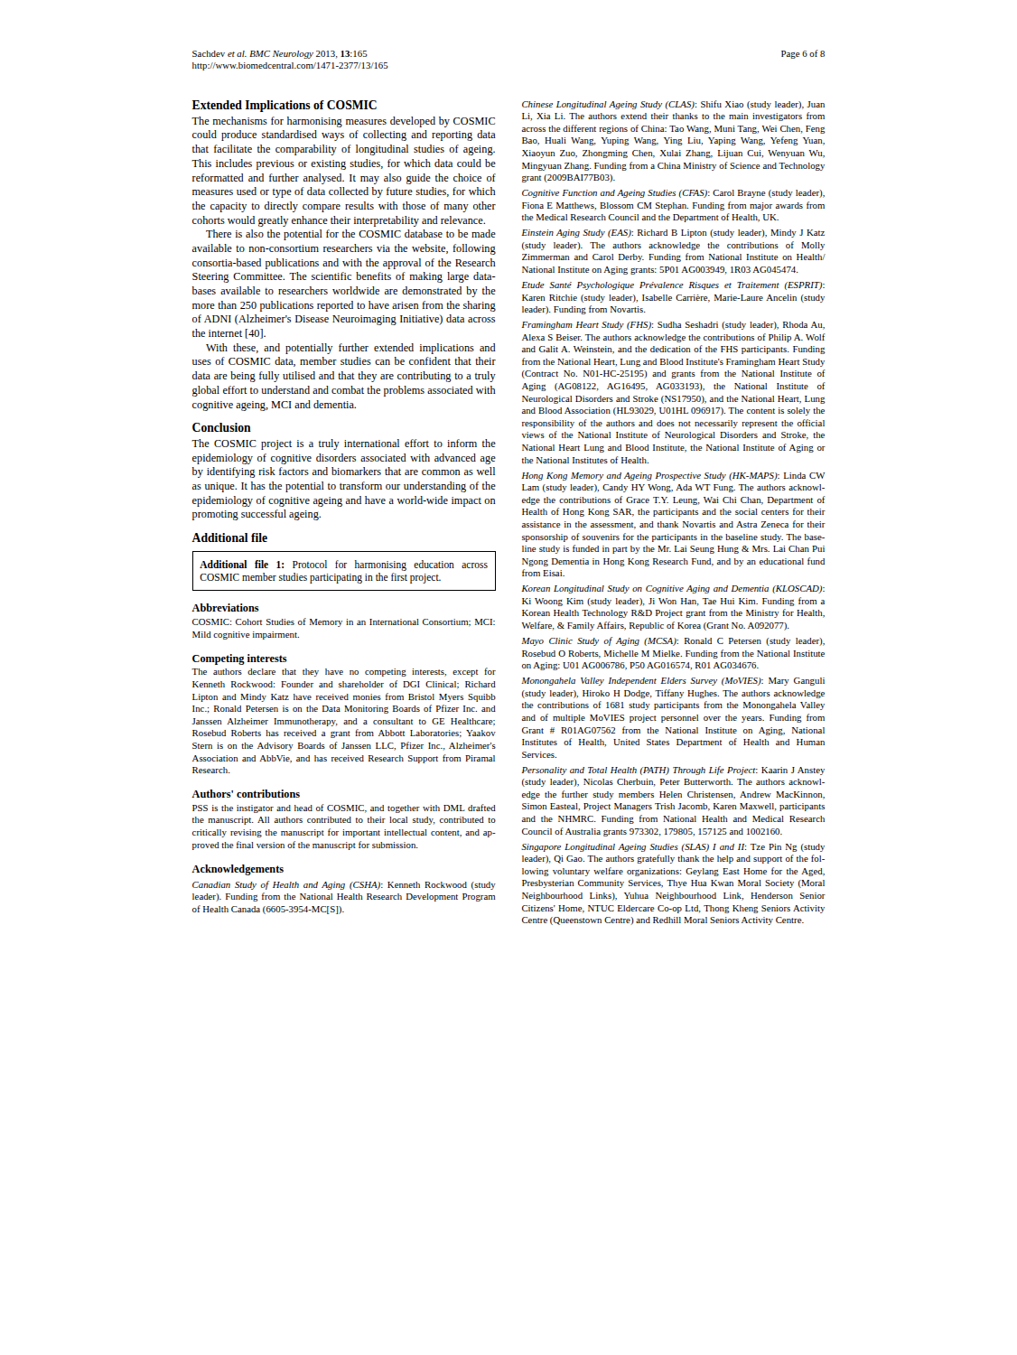Sachdev et al. BMC Neurology 2013, 13:165
http://www.biomedcentral.com/1471-2377/13/165
Page 6 of 8
Extended Implications of COSMIC
The mechanisms for harmonising measures developed by COSMIC could produce standardised ways of collecting and reporting data that facilitate the comparability of longitudinal studies of ageing. This includes previous or existing studies, for which data could be reformatted and further analysed. It may also guide the choice of measures used or type of data collected by future studies, for which the capacity to directly compare results with those of many other cohorts would greatly enhance their interpretability and relevance.
There is also the potential for the COSMIC database to be made available to non-consortium researchers via the website, following consortia-based publications and with the approval of the Research Steering Committee. The scientific benefits of making large databases available to researchers worldwide are demonstrated by the more than 250 publications reported to have arisen from the sharing of ADNI (Alzheimer's Disease Neuroimaging Initiative) data across the internet [40].
With these, and potentially further extended implications and uses of COSMIC data, member studies can be confident that their data are being fully utilised and that they are contributing to a truly global effort to understand and combat the problems associated with cognitive ageing, MCI and dementia.
Conclusion
The COSMIC project is a truly international effort to inform the epidemiology of cognitive disorders associated with advanced age by identifying risk factors and biomarkers that are common as well as unique. It has the potential to transform our understanding of the epidemiology of cognitive ageing and have a world-wide impact on promoting successful ageing.
Additional file
Additional file 1: Protocol for harmonising education across COSMIC member studies participating in the first project.
Abbreviations
COSMIC: Cohort Studies of Memory in an International Consortium; MCI: Mild cognitive impairment.
Competing interests
The authors declare that they have no competing interests, except for Kenneth Rockwood: Founder and shareholder of DGI Clinical; Richard Lipton and Mindy Katz have received monies from Bristol Myers Squibb Inc.; Ronald Petersen is on the Data Monitoring Boards of Pfizer Inc. and Janssen Alzheimer Immunotherapy, and a consultant to GE Healthcare; Rosebud Roberts has received a grant from Abbott Laboratories; Yaakov Stern is on the Advisory Boards of Janssen LLC, Pfizer Inc., Alzheimer's Association and AbbVie, and has received Research Support from Piramal Research.
Authors' contributions
PSS is the instigator and head of COSMIC, and together with DML drafted the manuscript. All authors contributed to their local study, contributed to critically revising the manuscript for important intellectual content, and approved the final version of the manuscript for submission.
Acknowledgements
Canadian Study of Health and Aging (CSHA): Kenneth Rockwood (study leader). Funding from the National Health Research Development Program of Health Canada (6605-3954-MC[S]).
Chinese Longitudinal Ageing Study (CLAS): Shifu Xiao (study leader), Juan Li, Xia Li. The authors extend their thanks to the main investigators from across the different regions of China: Tao Wang, Muni Tang, Wei Chen, Feng Bao, Huali Wang, Yuping Wang, Ying Liu, Yaping Wang, Yefeng Yuan, Xiaoyun Zuo, Zhongming Chen, Xulai Zhang, Lijuan Cui, Wenyuan Wu, Mingyuan Zhang. Funding from a China Ministry of Science and Technology grant (2009BAI77B03).
Cognitive Function and Ageing Studies (CFAS): Carol Brayne (study leader), Fiona E Matthews, Blossom CM Stephan. Funding from major awards from the Medical Research Council and the Department of Health, UK.
Einstein Aging Study (EAS): Richard B Lipton (study leader), Mindy J Katz (study leader). The authors acknowledge the contributions of Molly Zimmerman and Carol Derby. Funding from National Institute on Health/ National Institute on Aging grants: 5P01 AG003949, 1R03 AG045474.
Etude Santé Psychologique Prévalence Risques et Traitement (ESPRIT): Karen Ritchie (study leader), Isabelle Carrière, Marie-Laure Ancelin (study leader). Funding from Novartis.
Framingham Heart Study (FHS): Sudha Seshadri (study leader), Rhoda Au, Alexa S Beiser. The authors acknowledge the contributions of Philip A. Wolf and Galit A. Weinstein, and the dedication of the FHS participants. Funding from the National Heart, Lung and Blood Institute's Framingham Heart Study (Contract No. N01-HC-25195) and grants from the National Institute of Aging (AG08122, AG16495, AG033193), the National Institute of Neurological Disorders and Stroke (NS17950), and the National Heart, Lung and Blood Association (HL93029, U01HL 096917). The content is solely the responsibility of the authors and does not necessarily represent the official views of the National Institute of Neurological Disorders and Stroke, the National Heart Lung and Blood Institute, the National Institute of Aging or the National Institutes of Health.
Hong Kong Memory and Ageing Prospective Study (HK-MAPS): Linda CW Lam (study leader), Candy HY Wong, Ada WT Fung. The authors acknowledge the contributions of Grace T.Y. Leung, Wai Chi Chan, Department of Health of Hong Kong SAR, the participants and the social centers for their assistance in the assessment, and thank Novartis and Astra Zeneca for their sponsorship of souvenirs for the participants in the baseline study. The baseline study is funded in part by the Mr. Lai Seung Hung & Mrs. Lai Chan Pui Ngong Dementia in Hong Kong Research Fund, and by an educational fund from Eisai.
Korean Longitudinal Study on Cognitive Aging and Dementia (KLOSCAD): Ki Woong Kim (study leader), Ji Won Han, Tae Hui Kim. Funding from a Korean Health Technology R&D Project grant from the Ministry for Health, Welfare, & Family Affairs, Republic of Korea (Grant No. A092077).
Mayo Clinic Study of Aging (MCSA): Ronald C Petersen (study leader), Rosebud O Roberts, Michelle M Mielke. Funding from the National Institute on Aging: U01 AG006786, P50 AG016574, R01 AG034676.
Monongahela Valley Independent Elders Survey (MoVIES): Mary Ganguli (study leader), Hiroko H Dodge, Tiffany Hughes. The authors acknowledge the contributions of 1681 study participants from the Monongahela Valley and of multiple MoVIES project personnel over the years. Funding from Grant # R01AG07562 from the National Institute on Aging, National Institutes of Health, United States Department of Health and Human Services.
Personality and Total Health (PATH) Through Life Project: Kaarin J Anstey (study leader), Nicolas Cherbuin, Peter Butterworth. The authors acknowledge the further study members Helen Christensen, Andrew MacKinnon, Simon Easteal, Project Managers Trish Jacomb, Karen Maxwell, participants and the NHMRC. Funding from National Health and Medical Research Council of Australia grants 973302, 179805, 157125 and 1002160.
Singapore Longitudinal Ageing Studies (SLAS) I and II: Tze Pin Ng (study leader), Qi Gao. The authors gratefully thank the help and support of the following voluntary welfare organizations: Geylang East Home for the Aged, Presbysterian Community Services, Thye Hua Kwan Moral Society (Moral Neighbourhood Links), Yuhua Neighbourhood Link, Henderson Senior Citizens' Home, NTUC Eldercare Co-op Ltd, Thong Kheng Seniors Activity Centre (Queenstown Centre) and Redhill Moral Seniors Activity Centre.